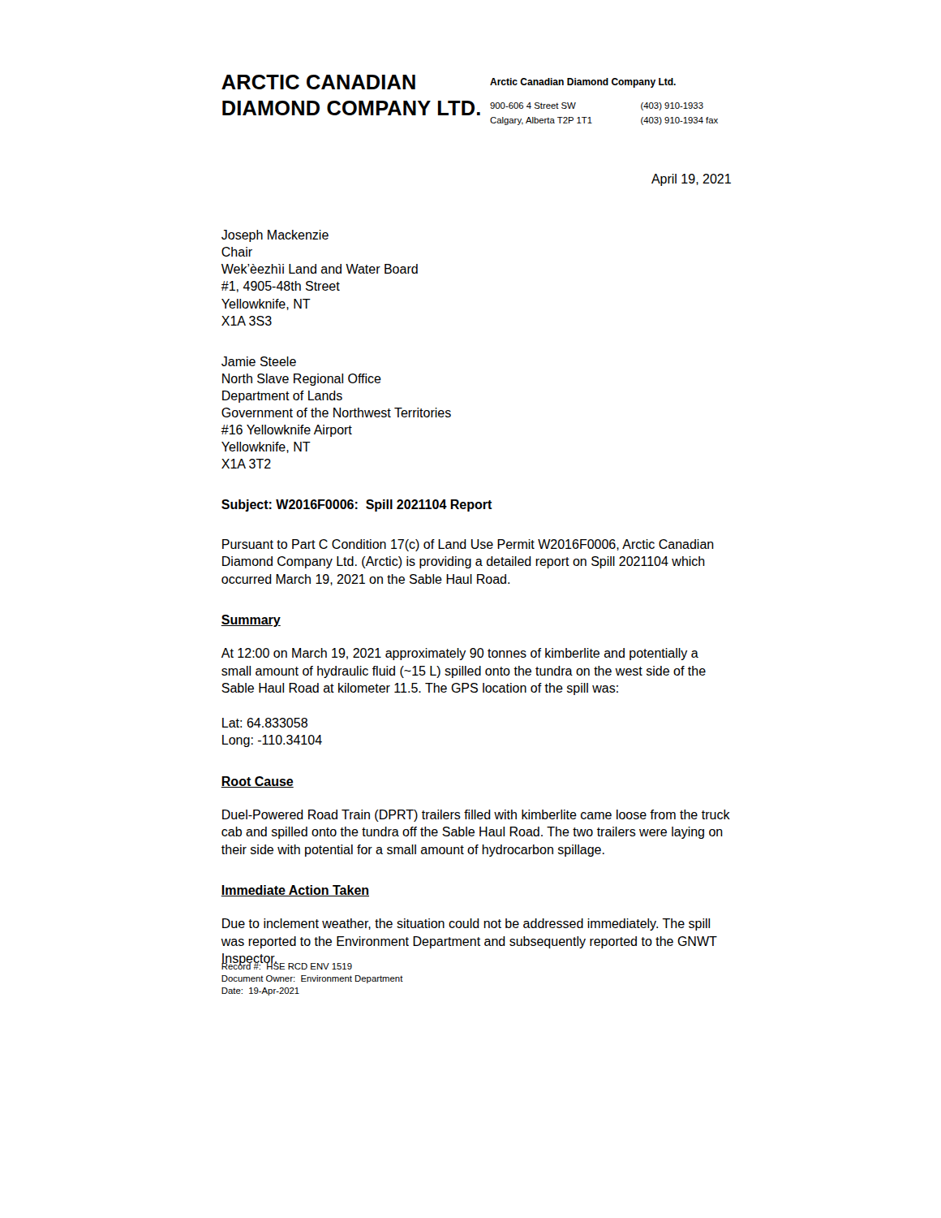ARCTIC CANADIAN DIAMOND COMPANY LTD.
Arctic Canadian Diamond Company Ltd.
900-606 4 Street SW(403) 910-1933 Calgary, Alberta T2P 1T1(403) 910-1934 fax
April 19, 2021
Joseph Mackenzie
Chair
Wek’èezhìi Land and Water Board
#1, 4905-48th Street
Yellowknife, NT
X1A 3S3
Jamie Steele
North Slave Regional Office
Department of Lands
Government of the Northwest Territories
#16 Yellowknife Airport
Yellowknife, NT
X1A 3T2
Subject: W2016F0006: Spill 2021104 Report
Pursuant to Part C Condition 17(c) of Land Use Permit W2016F0006, Arctic Canadian Diamond Company Ltd. (Arctic) is providing a detailed report on Spill 2021104 which occurred March 19, 2021 on the Sable Haul Road.
Summary
At 12:00 on March 19, 2021 approximately 90 tonnes of kimberlite and potentially a small amount of hydraulic fluid (~15 L) spilled onto the tundra on the west side of the Sable Haul Road at kilometer 11.5. The GPS location of the spill was:
Lat: 64.833058
Long: -110.34104
Root Cause
Duel-Powered Road Train (DPRT) trailers filled with kimberlite came loose from the truck cab and spilled onto the tundra off the Sable Haul Road. The two trailers were laying on their side with potential for a small amount of hydrocarbon spillage.
Immediate Action Taken
Due to inclement weather, the situation could not be addressed immediately. The spill was reported to the Environment Department and subsequently reported to the GNWT Inspector.
Record #: HSE RCD ENV 1519
Document Owner: Environment Department
Date: 19-Apr-2021